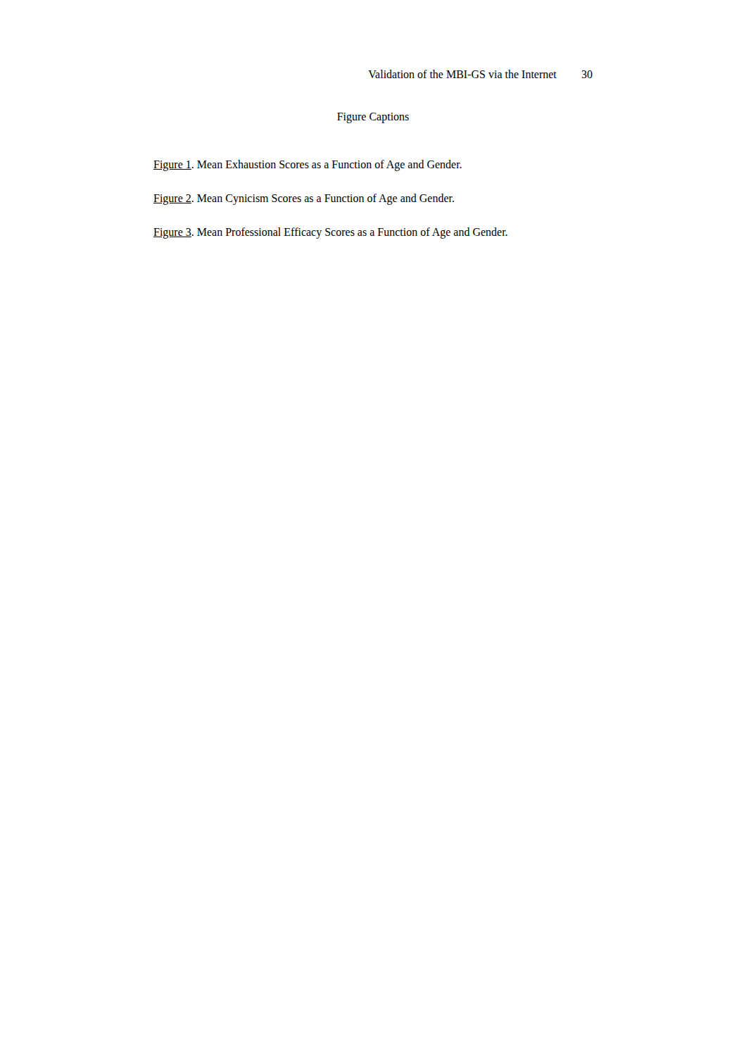Validation of the MBI-GS via the Internet30
Figure Captions
Figure 1. Mean Exhaustion Scores as a Function of Age and Gender.
Figure 2. Mean Cynicism Scores as a Function of Age and Gender.
Figure 3. Mean Professional Efficacy Scores as a Function of Age and Gender.